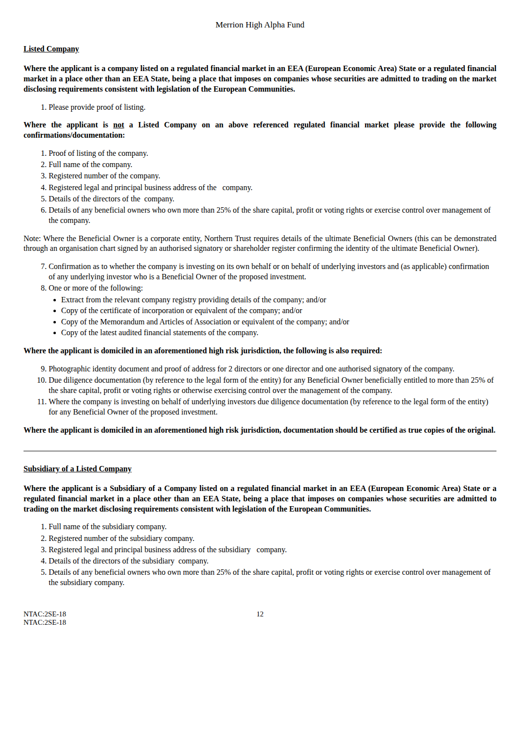Merrion High Alpha Fund
Listed Company
Where the applicant is a company listed on a regulated financial market in an EEA (European Economic Area) State or a regulated financial market in a place other than an EEA State, being a place that imposes on companies whose securities are admitted to trading on the market disclosing requirements consistent with legislation of the European Communities.
Please provide proof of listing.
Where the applicant is not a Listed Company on an above referenced regulated financial market please provide the following confirmations/documentation:
Proof of listing of the company.
Full name of the company.
Registered number of the company.
Registered legal and principal business address of the company.
Details of the directors of the company.
Details of any beneficial owners who own more than 25% of the share capital, profit or voting rights or exercise control over management of the company.
Note: Where the Beneficial Owner is a corporate entity, Northern Trust requires details of the ultimate Beneficial Owners (this can be demonstrated through an organisation chart signed by an authorised signatory or shareholder register confirming the identity of the ultimate Beneficial Owner).
Confirmation as to whether the company is investing on its own behalf or on behalf of underlying investors and (as applicable) confirmation of any underlying investor who is a Beneficial Owner of the proposed investment.
One or more of the following:
Extract from the relevant company registry providing details of the company; and/or
Copy of the certificate of incorporation or equivalent of the company; and/or
Copy of the Memorandum and Articles of Association or equivalent of the company; and/or
Copy of the latest audited financial statements of the company.
Where the applicant is domiciled in an aforementioned high risk jurisdiction, the following is also required:
Photographic identity document and proof of address for 2 directors or one director and one authorised signatory of the company.
Due diligence documentation (by reference to the legal form of the entity) for any Beneficial Owner beneficially entitled to more than 25% of the share capital, profit or voting rights or otherwise exercising control over the management of the company.
Where the company is investing on behalf of underlying investors due diligence documentation (by reference to the legal form of the entity) for any Beneficial Owner of the proposed investment.
Where the applicant is domiciled in an aforementioned high risk jurisdiction, documentation should be certified as true copies of the original.
Subsidiary of a Listed Company
Where the applicant is a Subsidiary of a Company listed on a regulated financial market in an EEA (European Economic Area) State or a regulated financial market in a place other than an EEA State, being a place that imposes on companies whose securities are admitted to trading on the market disclosing requirements consistent with legislation of the European Communities.
Full name of the subsidiary company.
Registered number of the subsidiary company.
Registered legal and principal business address of the subsidiary company.
Details of the directors of the subsidiary company.
Details of any beneficial owners who own more than 25% of the share capital, profit or voting rights or exercise control over management of the subsidiary company.
NTAC:2SE-18 12 NTAC:2SE-18